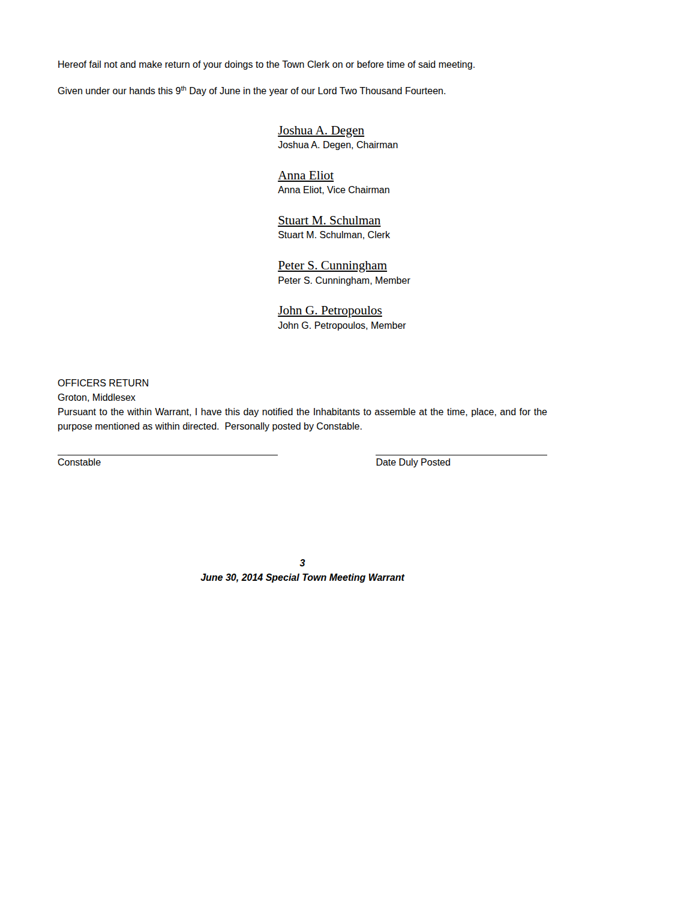Hereof fail not and make return of your doings to the Town Clerk on or before time of said meeting.
Given under our hands this 9th Day of June in the year of our Lord Two Thousand Fourteen.
Joshua A. Degen Joshua A. Degen, Chairman
Anna Eliot Anna Eliot, Vice Chairman
Stuart M. Schulman Stuart M. Schulman, Clerk
Peter S. Cunningham Peter S. Cunningham, Member
John G. Petropoulos John G. Petropoulos, Member
OFFICERS RETURN
Groton, Middlesex
Pursuant to the within Warrant, I have this day notified the Inhabitants to assemble at the time, place, and for the purpose mentioned as within directed. Personally posted by Constable.
| Constable | | Date Duly Posted |
3
June 30, 2014 Special Town Meeting Warrant